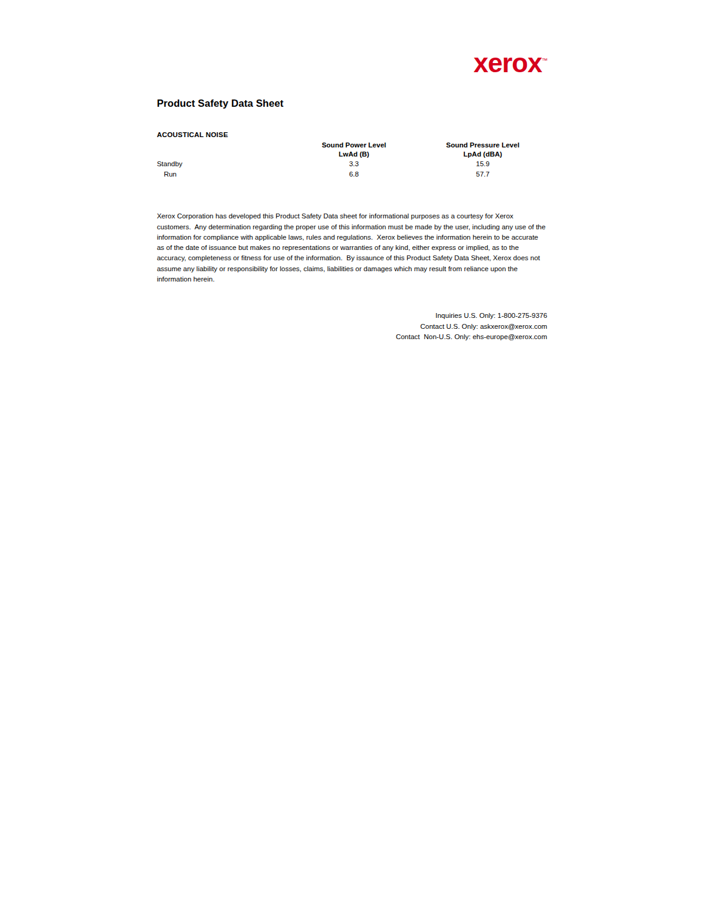xerox™
Product Safety Data Sheet
ACOUSTICAL NOISE
| | Sound Power Level LwAd (B) | Sound Pressure Level LpAd (dBA) |
| --- | --- | --- |
| Standby | 3.3 | 15.9 |
| Run | 6.8 | 57.7 |
Xerox Corporation has developed this Product Safety Data sheet for informational purposes as a courtesy for Xerox customers. Any determination regarding the proper use of this information must be made by the user, including any use of the information for compliance with applicable laws, rules and regulations. Xerox believes the information herein to be accurate as of the date of issuance but makes no representations or warranties of any kind, either express or implied, as to the accuracy, completeness or fitness for use of the information. By issaunce of this Product Safety Data Sheet, Xerox does not assume any liability or responsibility for losses, claims, liabilities or damages which may result from reliance upon the information herein.
Inquiries U.S. Only: 1-800-275-9376
Contact U.S. Only: askxerox@xerox.com
Contact Non-U.S. Only: ehs-europe@xerox.com